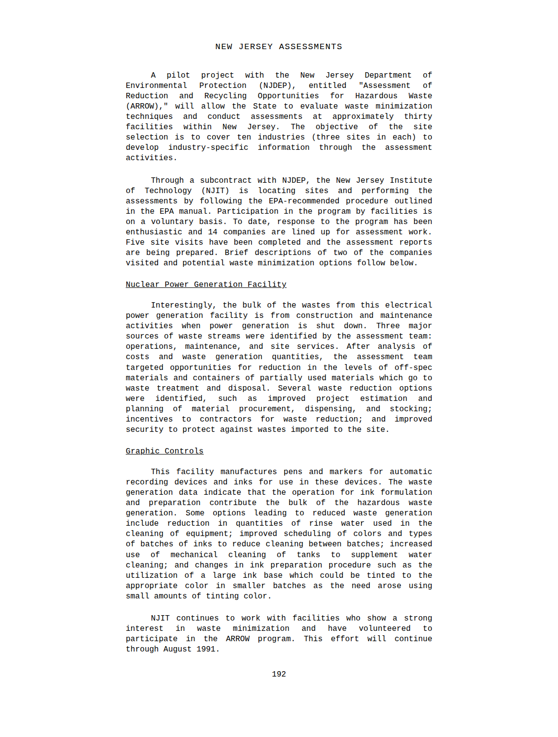NEW JERSEY ASSESSMENTS
A pilot project with the New Jersey Department of Environmental Protection (NJDEP), entitled "Assessment of Reduction and Recycling Opportunities for Hazardous Waste (ARROW)," will allow the State to evaluate waste minimization techniques and conduct assessments at approximately thirty facilities within New Jersey. The objective of the site selection is to cover ten industries (three sites in each) to develop industry-specific information through the assessment activities.
Through a subcontract with NJDEP, the New Jersey Institute of Technology (NJIT) is locating sites and performing the assessments by following the EPA-recommended procedure outlined in the EPA manual. Participation in the program by facilities is on a voluntary basis. To date, response to the program has been enthusiastic and 14 companies are lined up for assessment work. Five site visits have been completed and the assessment reports are being prepared. Brief descriptions of two of the companies visited and potential waste minimization options follow below.
Nuclear Power Generation Facility
Interestingly, the bulk of the wastes from this electrical power generation facility is from construction and maintenance activities when power generation is shut down. Three major sources of waste streams were identified by the assessment team: operations, maintenance, and site services. After analysis of costs and waste generation quantities, the assessment team targeted opportunities for reduction in the levels of off-spec materials and containers of partially used materials which go to waste treatment and disposal. Several waste reduction options were identified, such as improved project estimation and planning of material procurement, dispensing, and stocking; incentives to contractors for waste reduction; and improved security to protect against wastes imported to the site.
Graphic Controls
This facility manufactures pens and markers for automatic recording devices and inks for use in these devices. The waste generation data indicate that the operation for ink formulation and preparation contribute the bulk of the hazardous waste generation. Some options leading to reduced waste generation include reduction in quantities of rinse water used in the cleaning of equipment; improved scheduling of colors and types of batches of inks to reduce cleaning between batches; increased use of mechanical cleaning of tanks to supplement water cleaning; and changes in ink preparation procedure such as the utilization of a large ink base which could be tinted to the appropriate color in smaller batches as the need arose using small amounts of tinting color.
NJIT continues to work with facilities who show a strong interest in waste minimization and have volunteered to participate in the ARROW program. This effort will continue through August 1991.
192